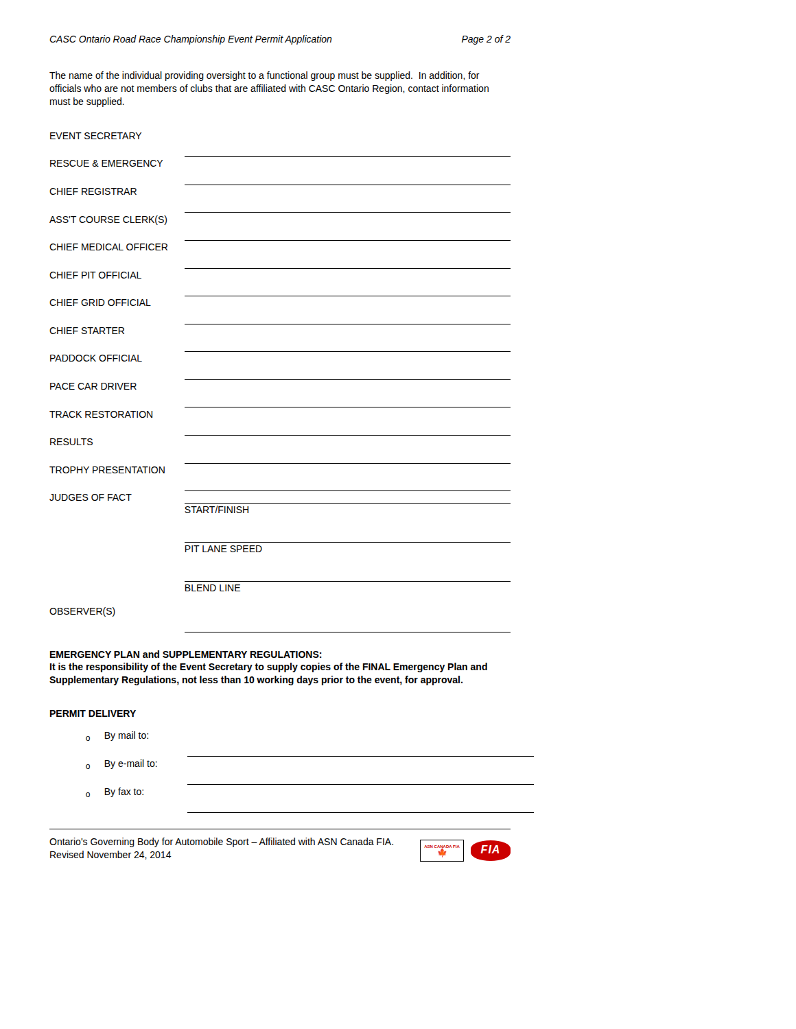CASC Ontario Road Race Championship Event Permit Application Page 2 of 2
The name of the individual providing oversight to a functional group must be supplied. In addition, for officials who are not members of clubs that are affiliated with CASC Ontario Region, contact information must be supplied.
| EVENT SECRETARY | |
| RESCUE & EMERGENCY | |
| CHIEF REGISTRAR | |
| ASS'T COURSE CLERK(S) | |
| CHIEF MEDICAL OFFICER | |
| CHIEF PIT OFFICIAL | |
| CHIEF GRID OFFICIAL | |
| CHIEF STARTER | |
| PADDOCK OFFICIAL | |
| PACE CAR DRIVER | |
| TRACK RESTORATION | |
| RESULTS | |
| TROPHY PRESENTATION | |
| JUDGES OF FACT | |
| | START/FINISH |
| | PIT LANE SPEED |
| | BLEND LINE |
| OBSERVER(S) | |
EMERGENCY PLAN and SUPPLEMENTARY REGULATIONS:
It is the responsibility of the Event Secretary to supply copies of the FINAL Emergency Plan and Supplementary Regulations, not less than 10 working days prior to the event, for approval.
PERMIT DELIVERY
| o | By mail to: | |
| o | By e-mail to: | |
| o | By fax to: | |
Ontario's Governing Body for Automobile Sport – Affiliated with ASN Canada FIA.
Revised November 24, 2014
ASN CANADA FIA 🍁
FIA